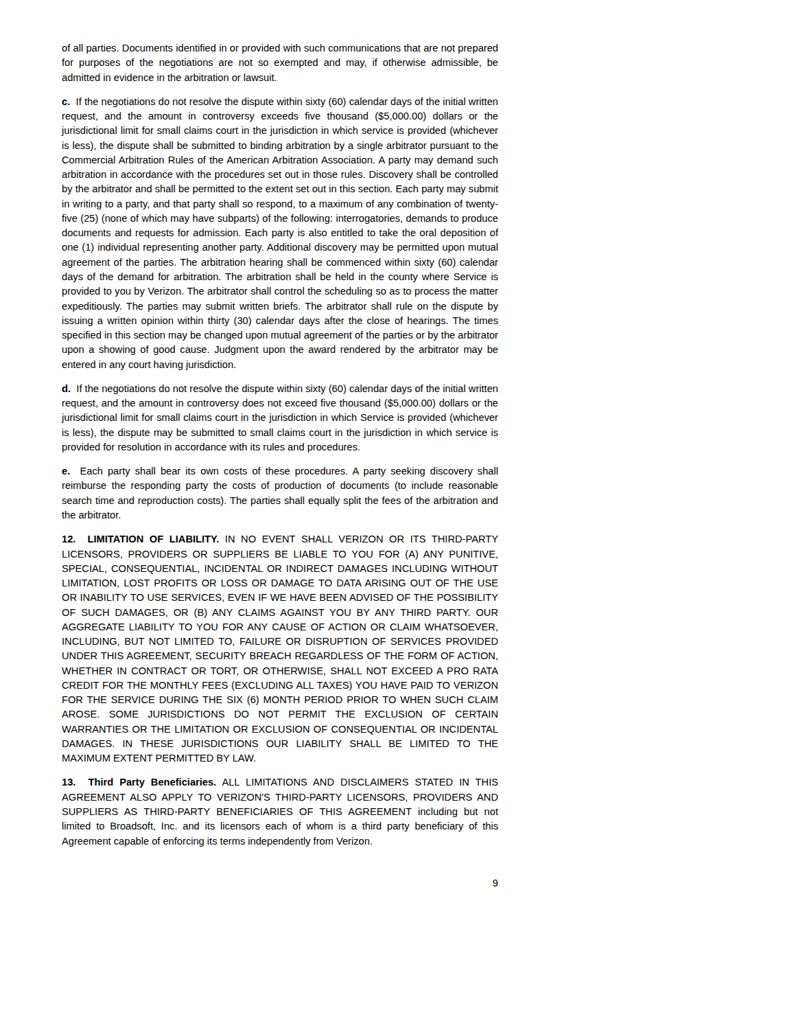of all parties. Documents identified in or provided with such communications that are not prepared for purposes of the negotiations are not so exempted and may, if otherwise admissible, be admitted in evidence in the arbitration or lawsuit.
c. If the negotiations do not resolve the dispute within sixty (60) calendar days of the initial written request, and the amount in controversy exceeds five thousand ($5,000.00) dollars or the jurisdictional limit for small claims court in the jurisdiction in which service is provided (whichever is less), the dispute shall be submitted to binding arbitration by a single arbitrator pursuant to the Commercial Arbitration Rules of the American Arbitration Association. A party may demand such arbitration in accordance with the procedures set out in those rules. Discovery shall be controlled by the arbitrator and shall be permitted to the extent set out in this section. Each party may submit in writing to a party, and that party shall so respond, to a maximum of any combination of twenty-five (25) (none of which may have subparts) of the following: interrogatories, demands to produce documents and requests for admission. Each party is also entitled to take the oral deposition of one (1) individual representing another party. Additional discovery may be permitted upon mutual agreement of the parties. The arbitration hearing shall be commenced within sixty (60) calendar days of the demand for arbitration. The arbitration shall be held in the county where Service is provided to you by Verizon. The arbitrator shall control the scheduling so as to process the matter expeditiously. The parties may submit written briefs. The arbitrator shall rule on the dispute by issuing a written opinion within thirty (30) calendar days after the close of hearings. The times specified in this section may be changed upon mutual agreement of the parties or by the arbitrator upon a showing of good cause. Judgment upon the award rendered by the arbitrator may be entered in any court having jurisdiction.
d. If the negotiations do not resolve the dispute within sixty (60) calendar days of the initial written request, and the amount in controversy does not exceed five thousand ($5,000.00) dollars or the jurisdictional limit for small claims court in the jurisdiction in which Service is provided (whichever is less), the dispute may be submitted to small claims court in the jurisdiction in which service is provided for resolution in accordance with its rules and procedures.
e. Each party shall bear its own costs of these procedures. A party seeking discovery shall reimburse the responding party the costs of production of documents (to include reasonable search time and reproduction costs). The parties shall equally split the fees of the arbitration and the arbitrator.
12. LIMITATION OF LIABILITY. IN NO EVENT SHALL VERIZON OR ITS THIRD-PARTY LICENSORS, PROVIDERS OR SUPPLIERS BE LIABLE TO YOU FOR (A) ANY PUNITIVE, SPECIAL, CONSEQUENTIAL, INCIDENTAL OR INDIRECT DAMAGES INCLUDING WITHOUT LIMITATION, LOST PROFITS OR LOSS OR DAMAGE TO DATA ARISING OUT OF THE USE OR INABILITY TO USE SERVICES, EVEN IF WE HAVE BEEN ADVISED OF THE POSSIBILITY OF SUCH DAMAGES, OR (B) ANY CLAIMS AGAINST YOU BY ANY THIRD PARTY. OUR AGGREGATE LIABILITY TO YOU FOR ANY CAUSE OF ACTION OR CLAIM WHATSOEVER, INCLUDING, BUT NOT LIMITED TO, FAILURE OR DISRUPTION OF SERVICES PROVIDED UNDER THIS AGREEMENT, SECURITY BREACH REGARDLESS OF THE FORM OF ACTION, WHETHER IN CONTRACT OR TORT, OR OTHERWISE, SHALL NOT EXCEED A PRO RATA CREDIT FOR THE MONTHLY FEES (EXCLUDING ALL TAXES) YOU HAVE PAID TO VERIZON FOR THE SERVICE DURING THE SIX (6) MONTH PERIOD PRIOR TO WHEN SUCH CLAIM AROSE. SOME JURISDICTIONS DO NOT PERMIT THE EXCLUSION OF CERTAIN WARRANTIES OR THE LIMITATION OR EXCLUSION OF CONSEQUENTIAL OR INCIDENTAL DAMAGES. IN THESE JURISDICTIONS OUR LIABILITY SHALL BE LIMITED TO THE MAXIMUM EXTENT PERMITTED BY LAW.
13. Third Party Beneficiaries. ALL LIMITATIONS AND DISCLAIMERS STATED IN THIS AGREEMENT ALSO APPLY TO VERIZON'S THIRD-PARTY LICENSORS, PROVIDERS AND SUPPLIERS AS THIRD-PARTY BENEFICIARIES OF THIS AGREEMENT including but not limited to Broadsoft, Inc. and its licensors each of whom is a third party beneficiary of this Agreement capable of enforcing its terms independently from Verizon.
9